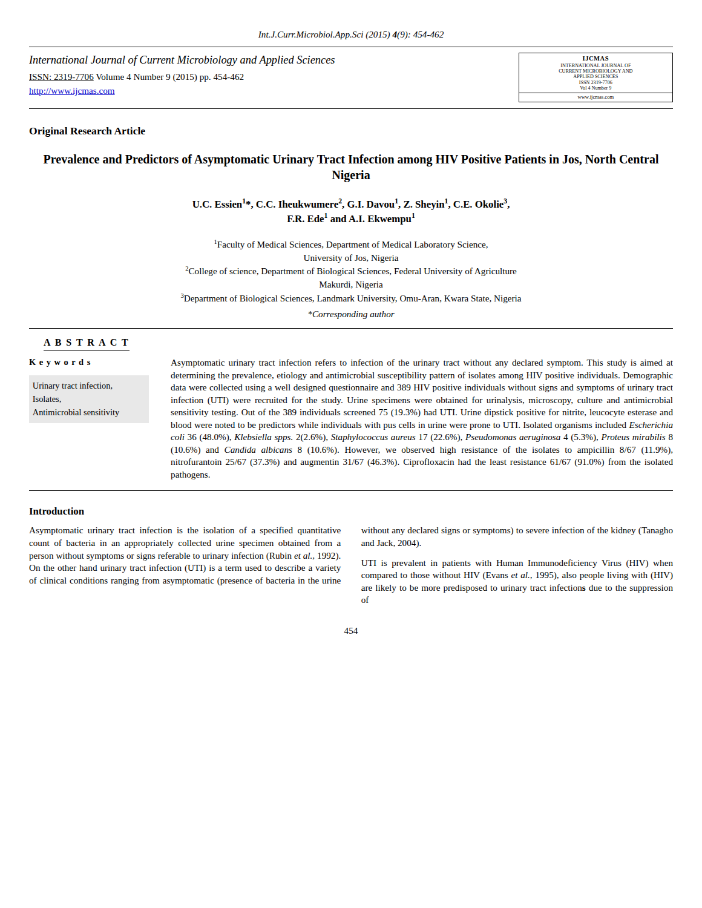Int.J.Curr.Microbiol.App.Sci (2015) 4(9): 454-462
International Journal of Current Microbiology and Applied Sciences
ISSN: 2319-7706 Volume 4 Number 9 (2015) pp. 454-462
http://www.ijcmas.com
IJCMAS
INTERNATIONAL JOURNAL OF
CURRENT MICROBIOLOGY AND
APPLIED SCIENCES
ISSN 2319-7706
Vol 4 Number 9
www.ijcmas.com
Original Research Article
Prevalence and Predictors of Asymptomatic Urinary Tract Infection among HIV Positive Patients in Jos, North Central Nigeria
U.C. Essien1*, C.C. Iheukwumere2, G.I. Davou1, Z. Sheyin1, C.E. Okolie3,
F.R. Ede1 and A.I. Ekwempu1
1Faculty of Medical Sciences, Department of Medical Laboratory Science,
University of Jos, Nigeria
2College of science, Department of Biological Sciences, Federal University of Agriculture
Makurdi, Nigeria
3Department of Biological Sciences, Landmark University, Omu-Aran, Kwara State, Nigeria
*Corresponding author
A B S T R A C T
K e y w o r d s
Urinary tract infection,
Isolates,
Antimicrobial sensitivity
Asymptomatic urinary tract infection refers to infection of the urinary tract without any declared symptom. This study is aimed at determining the prevalence, etiology and antimicrobial susceptibility pattern of isolates among HIV positive individuals. Demographic data were collected using a well designed questionnaire and 389 HIV positive individuals without signs and symptoms of urinary tract infection (UTI) were recruited for the study. Urine specimens were obtained for urinalysis, microscopy, culture and antimicrobial sensitivity testing. Out of the 389 individuals screened 75 (19.3%) had UTI. Urine dipstick positive for nitrite, leucocyte esterase and blood were noted to be predictors while individuals with pus cells in urine were prone to UTI. Isolated organisms included Escherichia coli 36 (48.0%), Klebsiella spps. 2(2.6%), Staphylococcus aureus 17 (22.6%), Pseudomonas aeruginosa 4 (5.3%), Proteus mirabilis 8 (10.6%) and Candida albicans 8 (10.6%). However, we observed high resistance of the isolates to ampicillin 8/67 (11.9%), nitrofurantoin 25/67 (37.3%) and augmentin 31/67 (46.3%). Ciprofloxacin had the least resistance 61/67 (91.0%) from the isolated pathogens.
Introduction
Asymptomatic urinary tract infection is the isolation of a specified quantitative count of bacteria in an appropriately collected urine specimen obtained from a person without symptoms or signs referable to urinary infection (Rubin et al., 1992). On the other hand urinary tract infection (UTI) is a term used to describe a variety of clinical conditions ranging from asymptomatic (presence of bacteria in the urine without any declared signs or symptoms) to severe infection of the kidney (Tanagho and Jack, 2004).
UTI is prevalent in patients with Human Immunodeficiency Virus (HIV) when compared to those without HIV (Evans et al., 1995), also people living with (HIV) are likely to be more predisposed to urinary tract infections due to the suppression of
454